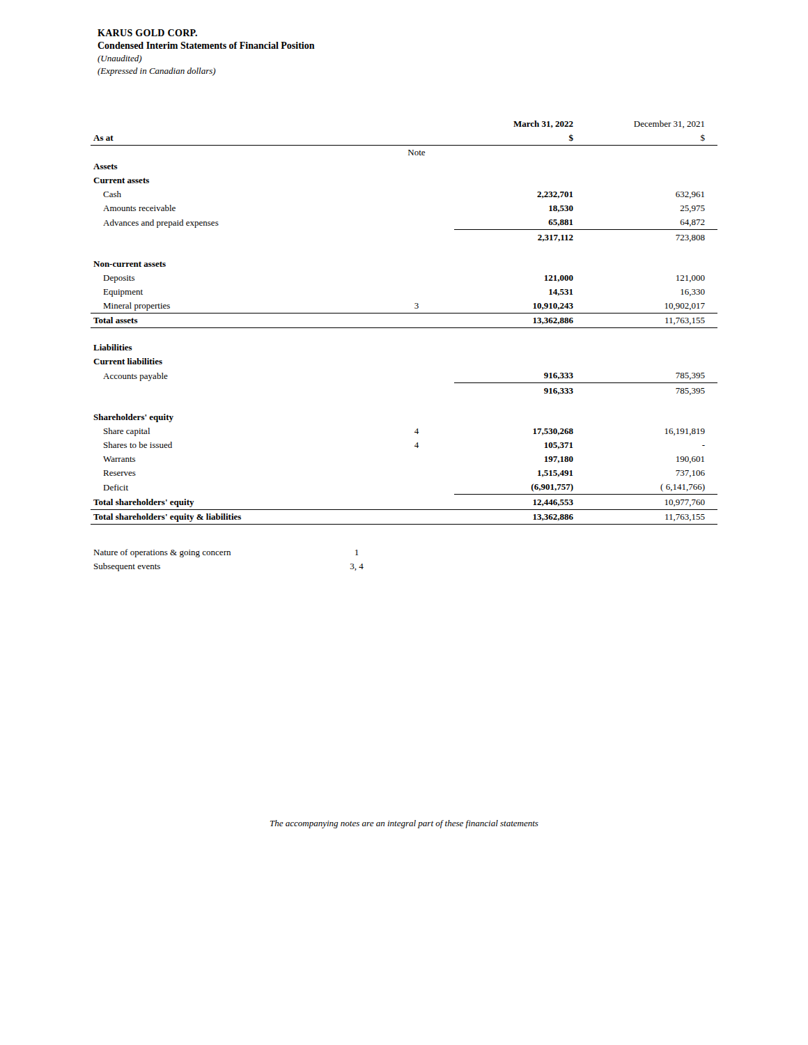KARUS GOLD CORP.
Condensed Interim Statements of Financial Position
(Unaudited)
(Expressed in Canadian dollars)
| | | March 31, 2022 | December 31, 2021 |
| As at | | $ | $ |
| | Note | | |
| Assets | | | |
| Current assets | | | |
| Cash | | 2,232,701 | 632,961 |
| Amounts receivable | | 18,530 | 25,975 |
| Advances and prepaid expenses | | 65,881 | 64,872 |
| | | 2,317,112 | 723,808 |
| Non-current assets | | | |
| Deposits | | 121,000 | 121,000 |
| Equipment | | 14,531 | 16,330 |
| Mineral properties | 3 | 10,910,243 | 10,902,017 |
| Total assets | | 13,362,886 | 11,763,155 |
| Liabilities | | | |
| Current liabilities | | | |
| Accounts payable | | 916,333 | 785,395 |
| | | 916,333 | 785,395 |
| Shareholders' equity | | | |
| Share capital | 4 | 17,530,268 | 16,191,819 |
| Shares to be issued | 4 | 105,371 | - |
| Warrants | | 197,180 | 190,601 |
| Reserves | | 1,515,491 | 737,106 |
| Deficit | | (6,901,757) | ( 6,141,766) |
| Total shareholders' equity | | 12,446,553 | 10,977,760 |
| Total shareholders' equity & liabilities | | 13,362,886 | 11,763,155 |
| Nature of operations & going concern | 1 |
| Subsequent events | 3, 4 |
The accompanying notes are an integral part of these financial statements